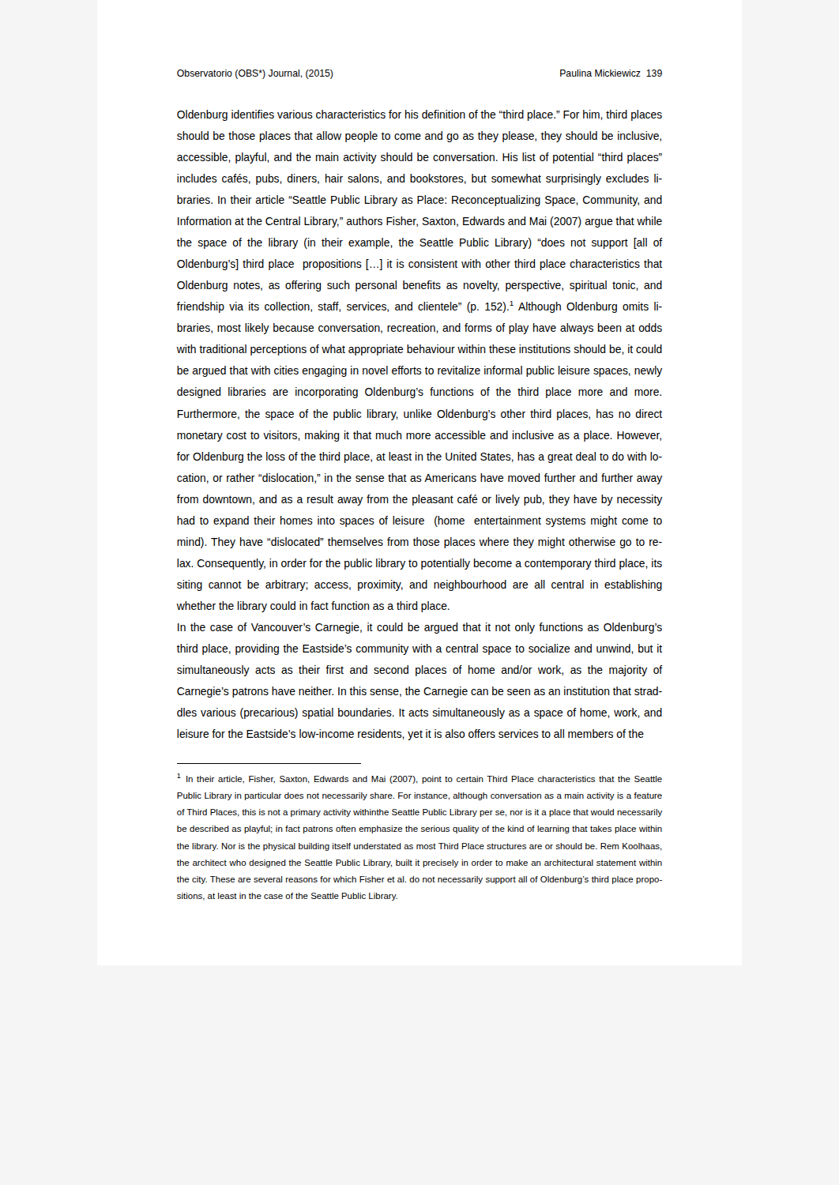Observatorio (OBS*) Journal, (2015) Paulina Mickiewicz 139
Oldenburg identifies various characteristics for his definition of the “third place.” For him, third places should be those places that allow people to come and go as they please, they should be inclusive, accessible, playful, and the main activity should be conversation. His list of potential “third places” includes cafés, pubs, diners, hair salons, and bookstores, but somewhat surprisingly excludes libraries. In their article “Seattle Public Library as Place: Reconceptualizing Space, Community, and Information at the Central Library,” authors Fisher, Saxton, Edwards and Mai (2007) argue that while the space of the library (in their example, the Seattle Public Library) “does not support [all of Oldenburg’s] third place propositions […] it is consistent with other third place characteristics that Oldenburg notes, as offering such personal benefits as novelty, perspective, spiritual tonic, and friendship via its collection, staff, services, and clientele” (p. 152).1 Although Oldenburg omits libraries, most likely because conversation, recreation, and forms of play have always been at odds with traditional perceptions of what appropriate behaviour within these institutions should be, it could be argued that with cities engaging in novel efforts to revitalize informal public leisure spaces, newly designed libraries are incorporating Oldenburg’s functions of the third place more and more. Furthermore, the space of the public library, unlike Oldenburg’s other third places, has no direct monetary cost to visitors, making it that much more accessible and inclusive as a place. However, for Oldenburg the loss of the third place, at least in the United States, has a great deal to do with location, or rather “dislocation,” in the sense that as Americans have moved further and further away from downtown, and as a result away from the pleasant café or lively pub, they have by necessity had to expand their homes into spaces of leisure (home entertainment systems might come to mind). They have “dislocated” themselves from those places where they might otherwise go to relax. Consequently, in order for the public library to potentially become a contemporary third place, its siting cannot be arbitrary; access, proximity, and neighbourhood are all central in establishing whether the library could in fact function as a third place.
In the case of Vancouver’s Carnegie, it could be argued that it not only functions as Oldenburg’s third place, providing the Eastside’s community with a central space to socialize and unwind, but it simultaneously acts as their first and second places of home and/or work, as the majority of Carnegie’s patrons have neither. In this sense, the Carnegie can be seen as an institution that straddles various (precarious) spatial boundaries. It acts simultaneously as a space of home, work, and leisure for the Eastside’s low-income residents, yet it is also offers services to all members of the
1 In their article, Fisher, Saxton, Edwards and Mai (2007), point to certain Third Place characteristics that the Seattle Public Library in particular does not necessarily share. For instance, although conversation as a main activity is a feature of Third Places, this is not a primary activity withinthe Seattle Public Library per se, nor is it a place that would necessarily be described as playful; in fact patrons often emphasize the serious quality of the kind of learning that takes place within the library. Nor is the physical building itself understated as most Third Place structures are or should be. Rem Koolhaas, the architect who designed the Seattle Public Library, built it precisely in order to make an architectural statement within the city. These are several reasons for which Fisher et al. do not necessarily support all of Oldenburg’s third place propositions, at least in the case of the Seattle Public Library.